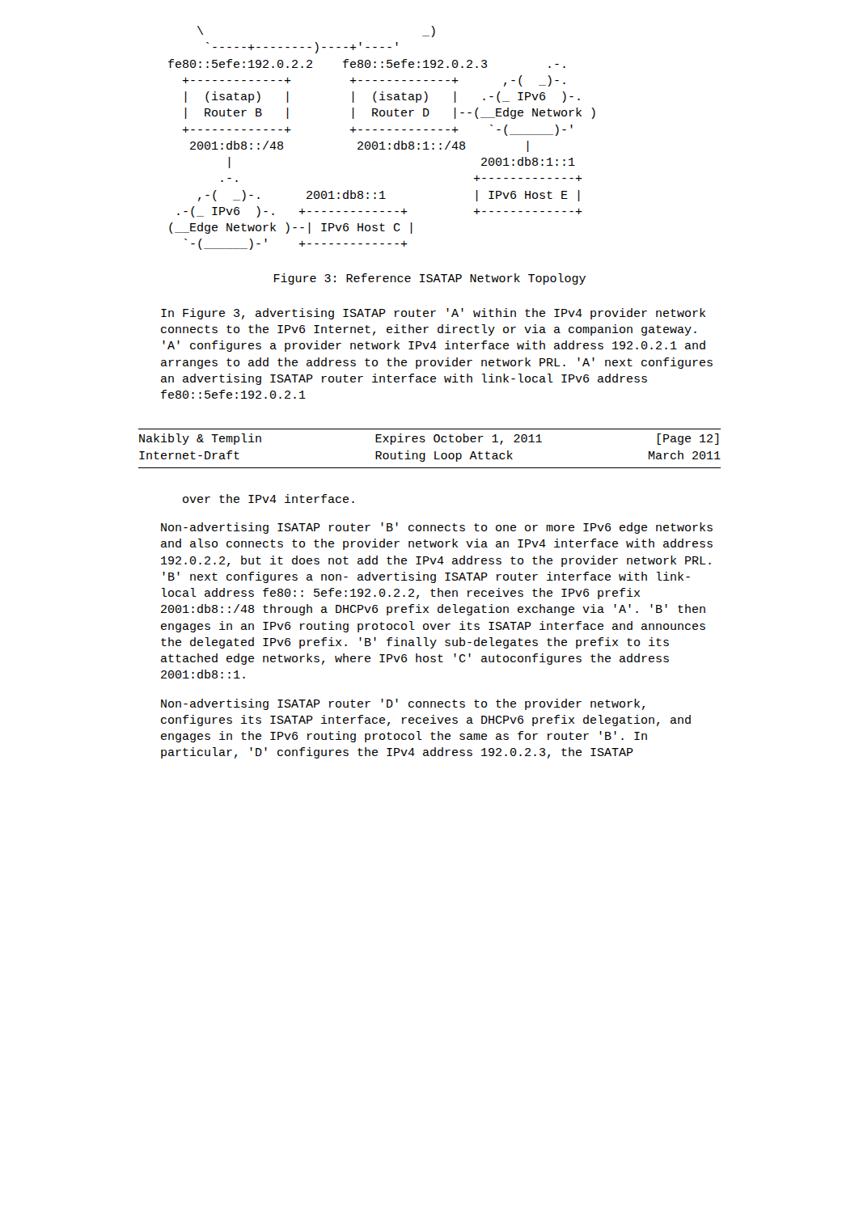\                              _)
         `-----+--------)----+'----'
    fe80::5efe:192.0.2.2    fe80::5efe:192.0.2.3        .-.
      +-------------+        +-------------+      ,-(  _)-.
      |  (isatap)   |        |  (isatap)   |   .-(_ IPv6  )-.
      |  Router B   |        |  Router D   |--(__Edge Network )
      +-------------+        +-------------+    `-(______)-'
       2001:db8::/48          2001:db8:1::/48        |
            |                                  2001:db8:1::1
           .-.                                +-------------+
        ,-(  _)-.      2001:db8::1            | IPv6 Host E |
     .-(_ IPv6  )-.   +-------------+         +-------------+
    (__Edge Network )--| IPv6 Host C |
      `-(______)-'    +-------------+
Figure 3: Reference ISATAP Network Topology
In Figure 3, advertising ISATAP router 'A' within the IPv4 provider network connects to the IPv6 Internet, either directly or via a companion gateway. 'A' configures a provider network IPv4 interface with address 192.0.2.1 and arranges to add the address to the provider network PRL. 'A' next configures an advertising ISATAP router interface with link-local IPv6 address fe80::5efe:192.0.2.1
Nakibly & Templin Expires October 1, 2011 [Page 12]
Internet-Draft Routing Loop Attack March 2011
over the IPv4 interface.
Non-advertising ISATAP router 'B' connects to one or more IPv6 edge networks and also connects to the provider network via an IPv4 interface with address 192.0.2.2, but it does not add the IPv4 address to the provider network PRL. 'B' next configures a non- advertising ISATAP router interface with link-local address fe80:: 5efe:192.0.2.2, then receives the IPv6 prefix 2001:db8::/48 through a DHCPv6 prefix delegation exchange via 'A'. 'B' then engages in an IPv6 routing protocol over its ISATAP interface and announces the delegated IPv6 prefix. 'B' finally sub-delegates the prefix to its attached edge networks, where IPv6 host 'C' autoconfigures the address 2001:db8::1.
Non-advertising ISATAP router 'D' connects to the provider network, configures its ISATAP interface, receives a DHCPv6 prefix delegation, and engages in the IPv6 routing protocol the same as for router 'B'. In particular, 'D' configures the IPv4 address 192.0.2.3, the ISATAP